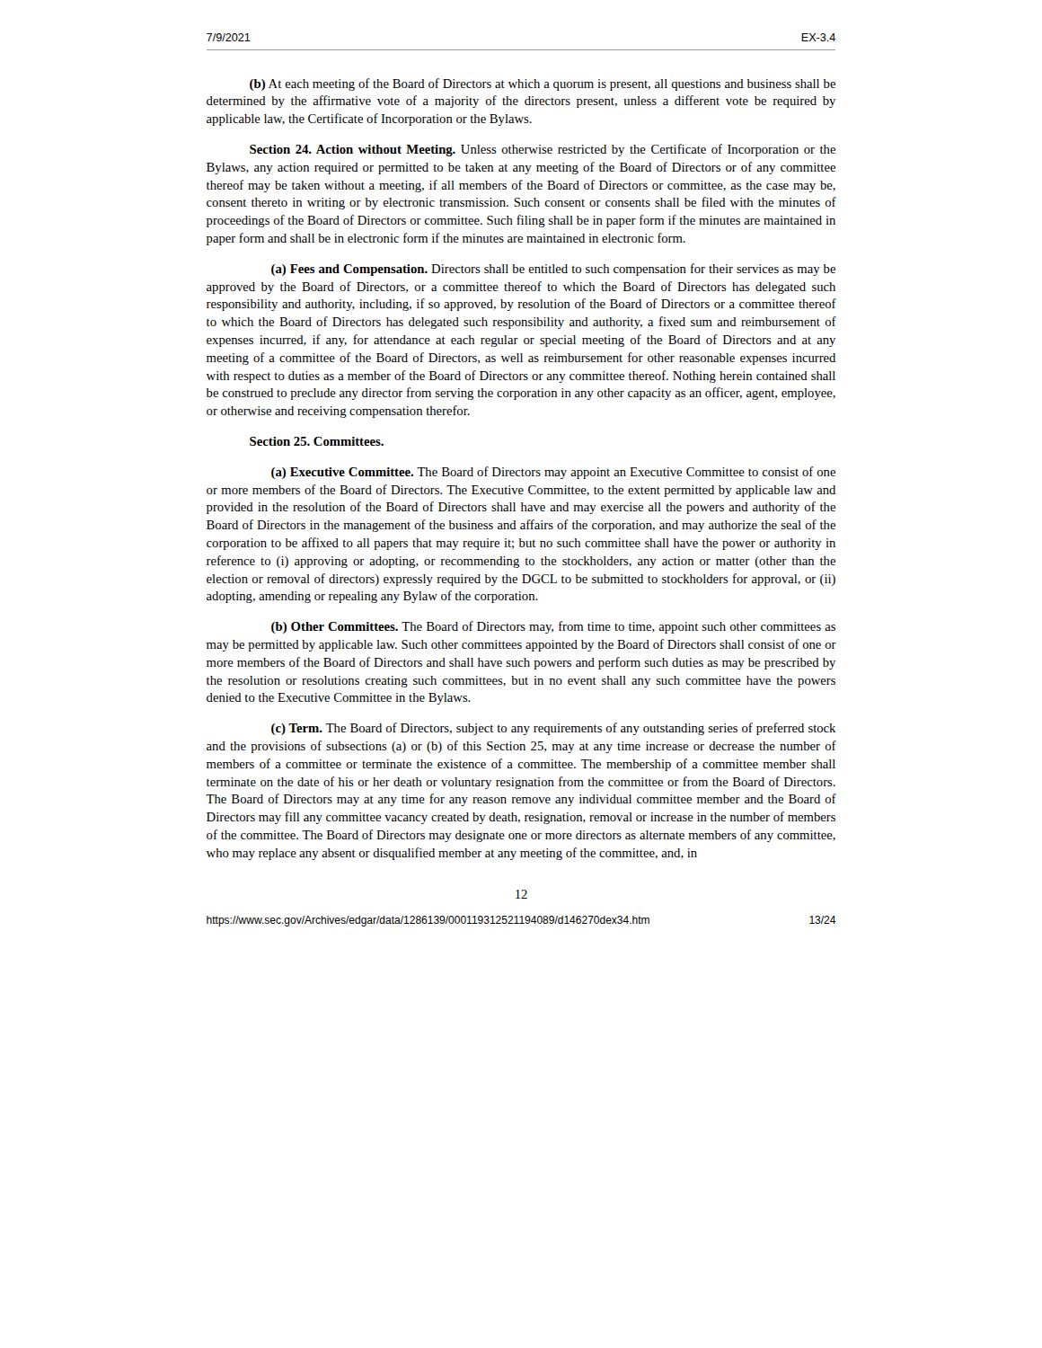7/9/2021 EX-3.4
(b) At each meeting of the Board of Directors at which a quorum is present, all questions and business shall be determined by the affirmative vote of a majority of the directors present, unless a different vote be required by applicable law, the Certificate of Incorporation or the Bylaws.
Section 24. Action without Meeting. Unless otherwise restricted by the Certificate of Incorporation or the Bylaws, any action required or permitted to be taken at any meeting of the Board of Directors or of any committee thereof may be taken without a meeting, if all members of the Board of Directors or committee, as the case may be, consent thereto in writing or by electronic transmission. Such consent or consents shall be filed with the minutes of proceedings of the Board of Directors or committee. Such filing shall be in paper form if the minutes are maintained in paper form and shall be in electronic form if the minutes are maintained in electronic form.
(a) Fees and Compensation. Directors shall be entitled to such compensation for their services as may be approved by the Board of Directors, or a committee thereof to which the Board of Directors has delegated such responsibility and authority, including, if so approved, by resolution of the Board of Directors or a committee thereof to which the Board of Directors has delegated such responsibility and authority, a fixed sum and reimbursement of expenses incurred, if any, for attendance at each regular or special meeting of the Board of Directors and at any meeting of a committee of the Board of Directors, as well as reimbursement for other reasonable expenses incurred with respect to duties as a member of the Board of Directors or any committee thereof. Nothing herein contained shall be construed to preclude any director from serving the corporation in any other capacity as an officer, agent, employee, or otherwise and receiving compensation therefor.
Section 25. Committees.
(a) Executive Committee. The Board of Directors may appoint an Executive Committee to consist of one or more members of the Board of Directors. The Executive Committee, to the extent permitted by applicable law and provided in the resolution of the Board of Directors shall have and may exercise all the powers and authority of the Board of Directors in the management of the business and affairs of the corporation, and may authorize the seal of the corporation to be affixed to all papers that may require it; but no such committee shall have the power or authority in reference to (i) approving or adopting, or recommending to the stockholders, any action or matter (other than the election or removal of directors) expressly required by the DGCL to be submitted to stockholders for approval, or (ii) adopting, amending or repealing any Bylaw of the corporation.
(b) Other Committees. The Board of Directors may, from time to time, appoint such other committees as may be permitted by applicable law. Such other committees appointed by the Board of Directors shall consist of one or more members of the Board of Directors and shall have such powers and perform such duties as may be prescribed by the resolution or resolutions creating such committees, but in no event shall any such committee have the powers denied to the Executive Committee in the Bylaws.
(c) Term. The Board of Directors, subject to any requirements of any outstanding series of preferred stock and the provisions of subsections (a) or (b) of this Section 25, may at any time increase or decrease the number of members of a committee or terminate the existence of a committee. The membership of a committee member shall terminate on the date of his or her death or voluntary resignation from the committee or from the Board of Directors. The Board of Directors may at any time for any reason remove any individual committee member and the Board of Directors may fill any committee vacancy created by death, resignation, removal or increase in the number of members of the committee. The Board of Directors may designate one or more directors as alternate members of any committee, who may replace any absent or disqualified member at any meeting of the committee, and, in
12
https://www.sec.gov/Archives/edgar/data/1286139/000119312521194089/d146270dex34.htm 13/24